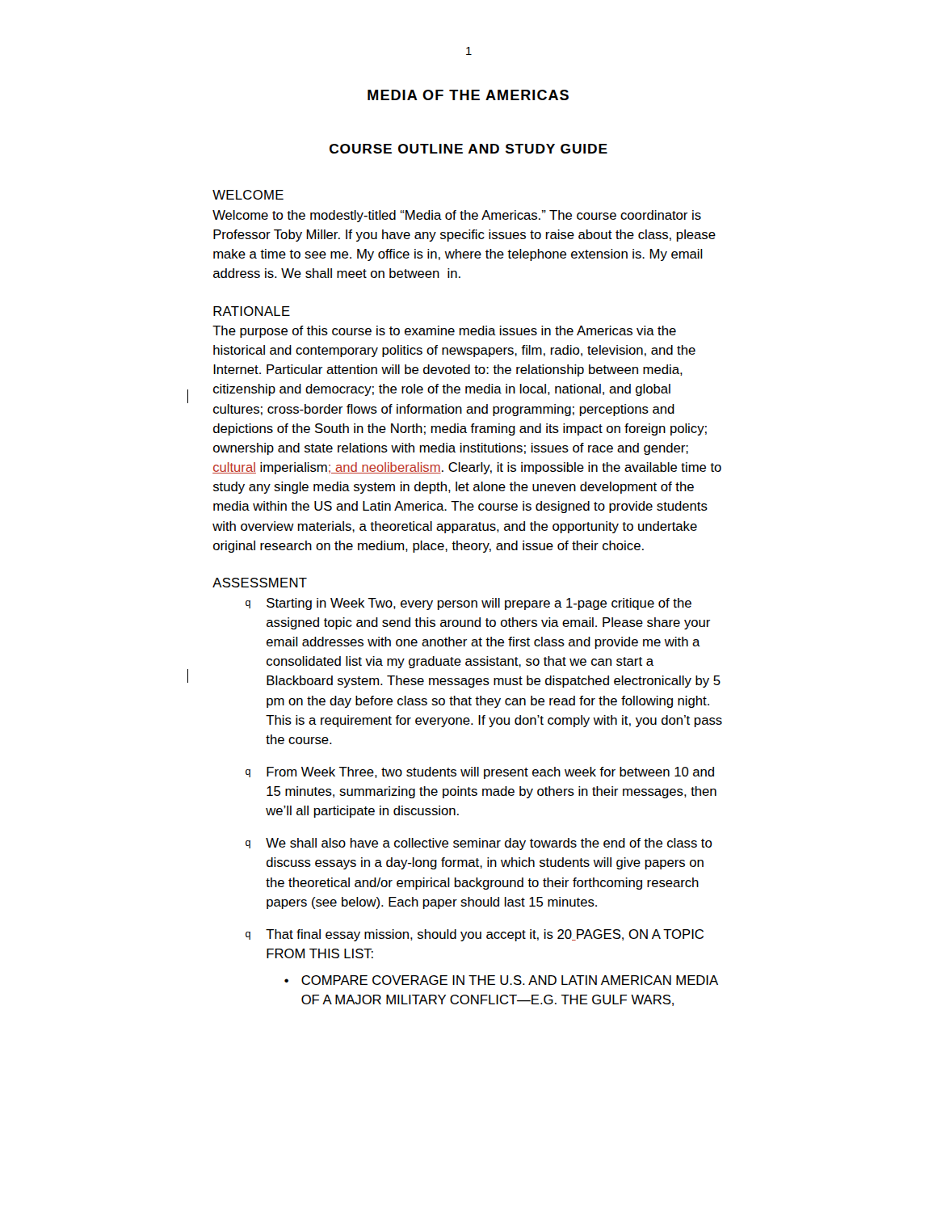1
MEDIA OF THE AMERICAS
COURSE OUTLINE AND STUDY GUIDE
WELCOME
Welcome to the modestly-titled “Media of the Americas.” The course coordinator is Professor Toby Miller. If you have any specific issues to raise about the class, please make a time to see me. My office is in, where the telephone extension is. My email address is. We shall meet on between in.
RATIONALE
The purpose of this course is to examine media issues in the Americas via the historical and contemporary politics of newspapers, film, radio, television, and the Internet. Particular attention will be devoted to: the relationship between media, citizenship and democracy; the role of the media in local, national, and global cultures; cross-border flows of information and programming; perceptions and depictions of the South in the North; media framing and its impact on foreign policy; ownership and state relations with media institutions; issues of race and gender; cultural imperialism; and neoliberalism. Clearly, it is impossible in the available time to study any single media system in depth, let alone the uneven development of the media within the US and Latin America. The course is designed to provide students with overview materials, a theoretical apparatus, and the opportunity to undertake original research on the medium, place, theory, and issue of their choice.
ASSESSMENT
Starting in Week Two, every person will prepare a 1-page critique of the assigned topic and send this around to others via email. Please share your email addresses with one another at the first class and provide me with a consolidated list via my graduate assistant, so that we can start a Blackboard system. These messages must be dispatched electronically by 5 pm on the day before class so that they can be read for the following night. This is a requirement for everyone. If you don’t comply with it, you don’t pass the course.
From Week Three, two students will present each week for between 10 and 15 minutes, summarizing the points made by others in their messages, then we’ll all participate in discussion.
We shall also have a collective seminar day towards the end of the class to discuss essays in a day-long format, in which students will give papers on the theoretical and/or empirical background to their forthcoming research papers (see below). Each paper should last 15 minutes.
That final essay mission, should you accept it, is 20 PAGES, ON A TOPIC FROM THIS LIST:
COMPARE COVERAGE IN THE U.S. AND LATIN AMERICAN MEDIA OF A MAJOR MILITARY CONFLICT—E.G. THE GULF WARS,